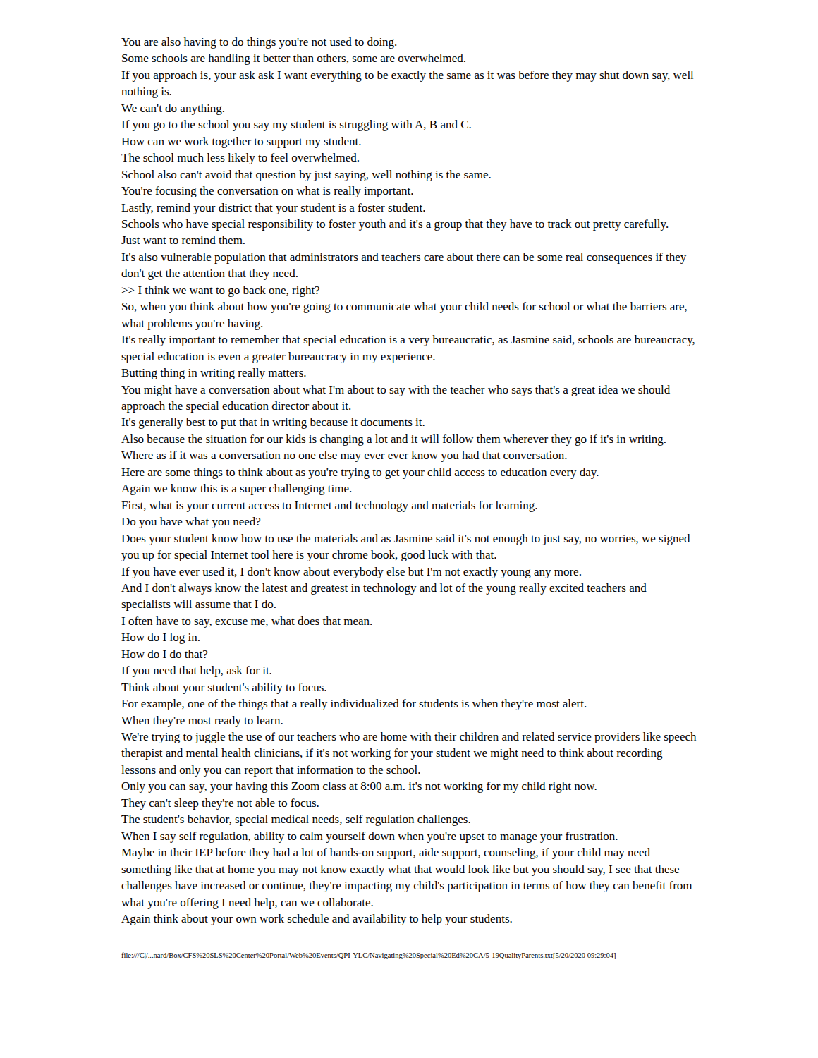You are also having to do things you're not used to doing.
Some schools are handling it better than others, some are overwhelmed.
If you approach is, your ask ask I want everything to be exactly the same as it was before they may shut down say, well nothing is.
We can't do anything.
If you go to the school you say my student is struggling with A, B and C.
How can we work together to support my student.
The school much less likely to feel overwhelmed.
School also can't avoid that question by just saying, well nothing is the same.
You're focusing the conversation on what is really important.
Lastly, remind your district that your student is a foster student.
Schools who have special responsibility to foster youth and it's a group that they have to track out pretty carefully.
Just want to remind them.
It's also vulnerable population that administrators and teachers care about there can be some real consequences if they don't get the attention that they need.
>> I think we want to go back one, right?
So, when you think about how you're going to communicate what your child needs for school or what the barriers are, what problems you're having.
It's really important to remember that special education is a very bureaucratic, as Jasmine said, schools are bureaucracy, special education is even a greater bureaucracy in my experience.
Butting thing in writing really matters.
You might have a conversation about what I'm about to say with the teacher who says that's a great idea we should approach the special education director about it.
It's generally best to put that in writing because it documents it.
Also because the situation for our kids is changing a lot and it will follow them wherever they go if it's in writing.
Where as if it was a conversation no one else may ever ever know you had that conversation.
Here are some things to think about as you're trying to get your child access to education every day.
Again we know this is a super challenging time.
First, what is your current access to Internet and technology and materials for learning.
Do you have what you need?
Does your student know how to use the materials and as Jasmine said it's not enough to just say, no worries, we signed you up for special Internet tool here is your chrome book, good luck with that.
If you have ever used it, I don't know about everybody else but I'm not exactly young any more.
And I don't always know the latest and greatest in technology and lot of the young really excited teachers and specialists will assume that I do.
I often have to say, excuse me, what does that mean.
How do I log in.
How do I do that?
If you need that help, ask for it.
Think about your student's ability to focus.
For example, one of the things that a really individualized for students is when they're most alert.
When they're most ready to learn.
We're trying to juggle the use of our teachers who are home with their children and related service providers like speech therapist and mental health clinicians, if it's not working for your student we might need to think about recording lessons and only you can report that information to the school.
Only you can say, your having this Zoom class at 8:00 a.m. it's not working for my child right now.
They can't sleep they're not able to focus.
The student's behavior, special medical needs, self regulation challenges.
When I say self regulation, ability to calm yourself down when you're upset to manage your frustration.
Maybe in their IEP before they had a lot of hands-on support, aide support, counseling, if your child may need something like that at home you may not know exactly what that would look like but you should say, I see that these challenges have increased or continue, they're impacting my child's participation in terms of how they can benefit from what you're offering I need help, can we collaborate.
Again think about your own work schedule and availability to help your students.
file:///C|/...nard/Box/CFS%20SLS%20Center%20Portal/Web%20Events/QPI-YLC/Navigating%20Special%20Ed%20CA/5-19QualityParents.txt[5/20/2020 09:29:04]